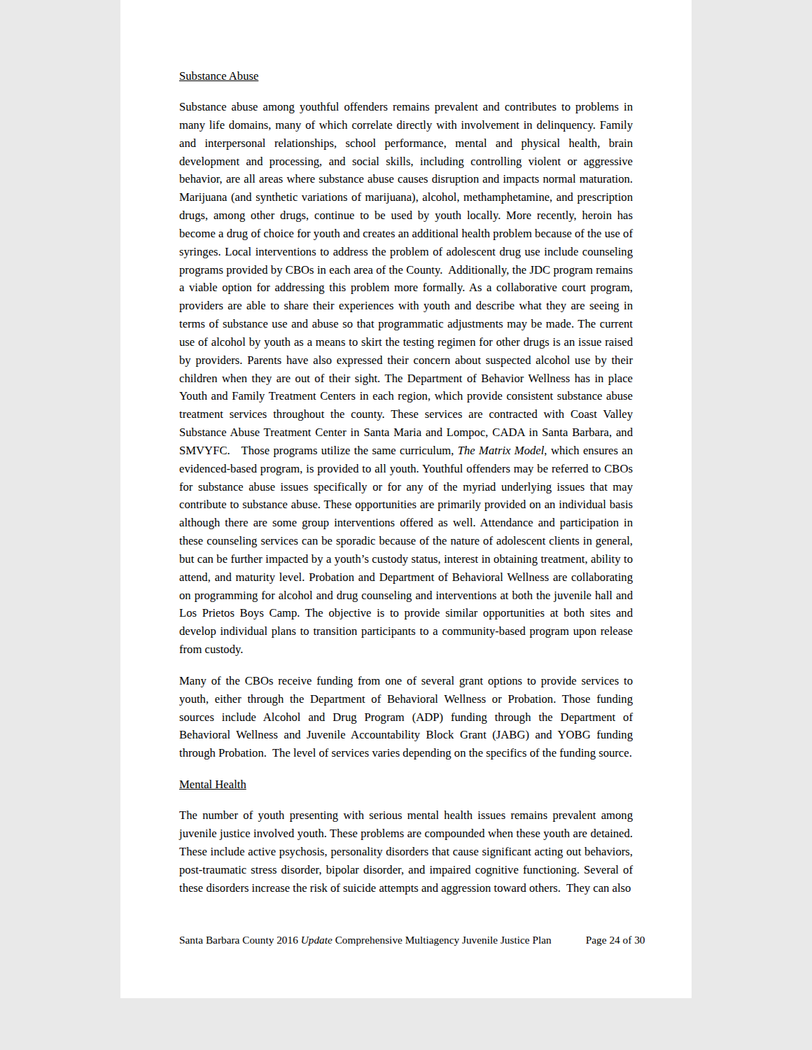Substance Abuse
Substance abuse among youthful offenders remains prevalent and contributes to problems in many life domains, many of which correlate directly with involvement in delinquency. Family and interpersonal relationships, school performance, mental and physical health, brain development and processing, and social skills, including controlling violent or aggressive behavior, are all areas where substance abuse causes disruption and impacts normal maturation. Marijuana (and synthetic variations of marijuana), alcohol, methamphetamine, and prescription drugs, among other drugs, continue to be used by youth locally. More recently, heroin has become a drug of choice for youth and creates an additional health problem because of the use of syringes. Local interventions to address the problem of adolescent drug use include counseling programs provided by CBOs in each area of the County. Additionally, the JDC program remains a viable option for addressing this problem more formally. As a collaborative court program, providers are able to share their experiences with youth and describe what they are seeing in terms of substance use and abuse so that programmatic adjustments may be made. The current use of alcohol by youth as a means to skirt the testing regimen for other drugs is an issue raised by providers. Parents have also expressed their concern about suspected alcohol use by their children when they are out of their sight. The Department of Behavior Wellness has in place Youth and Family Treatment Centers in each region, which provide consistent substance abuse treatment services throughout the county. These services are contracted with Coast Valley Substance Abuse Treatment Center in Santa Maria and Lompoc, CADA in Santa Barbara, and SMVYFC. Those programs utilize the same curriculum, The Matrix Model, which ensures an evidenced-based program, is provided to all youth. Youthful offenders may be referred to CBOs for substance abuse issues specifically or for any of the myriad underlying issues that may contribute to substance abuse. These opportunities are primarily provided on an individual basis although there are some group interventions offered as well. Attendance and participation in these counseling services can be sporadic because of the nature of adolescent clients in general, but can be further impacted by a youth’s custody status, interest in obtaining treatment, ability to attend, and maturity level. Probation and Department of Behavioral Wellness are collaborating on programming for alcohol and drug counseling and interventions at both the juvenile hall and Los Prietos Boys Camp. The objective is to provide similar opportunities at both sites and develop individual plans to transition participants to a community-based program upon release from custody.
Many of the CBOs receive funding from one of several grant options to provide services to youth, either through the Department of Behavioral Wellness or Probation. Those funding sources include Alcohol and Drug Program (ADP) funding through the Department of Behavioral Wellness and Juvenile Accountability Block Grant (JABG) and YOBG funding through Probation. The level of services varies depending on the specifics of the funding source.
Mental Health
The number of youth presenting with serious mental health issues remains prevalent among juvenile justice involved youth. These problems are compounded when these youth are detained. These include active psychosis, personality disorders that cause significant acting out behaviors, post-traumatic stress disorder, bipolar disorder, and impaired cognitive functioning. Several of these disorders increase the risk of suicide attempts and aggression toward others. They can also
Santa Barbara County 2016 Update Comprehensive Multiagency Juvenile Justice PlanPage 24 of 30